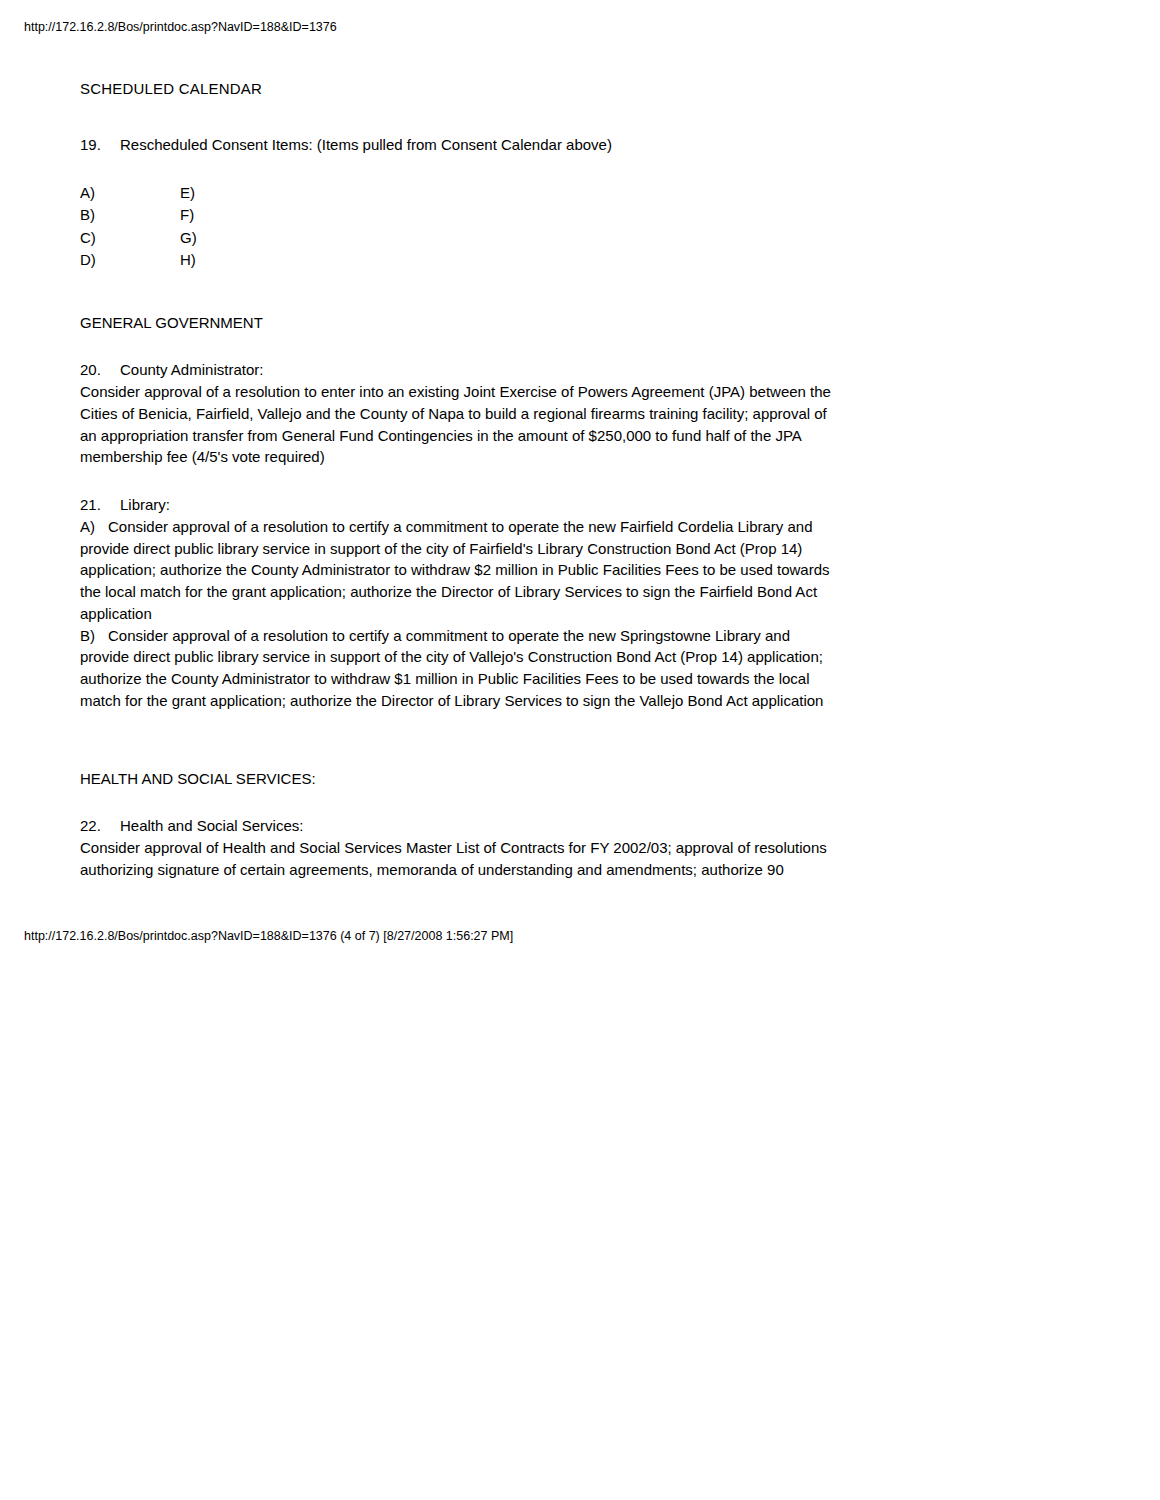http://172.16.2.8/Bos/printdoc.asp?NavID=188&ID=1376
SCHEDULED CALENDAR
19. Rescheduled Consent Items: (Items pulled from Consent Calendar above)
A) E)
B) F)
C) G)
D) H)
GENERAL GOVERNMENT
20. County Administrator:
Consider approval of a resolution to enter into an existing Joint Exercise of Powers Agreement (JPA) between the Cities of Benicia, Fairfield, Vallejo and the County of Napa to build a regional firearms training facility; approval of
an appropriation transfer from General Fund Contingencies in the amount of $250,000 to fund half of the JPA membership fee (4/5's vote required)
21. Library:
A) Consider approval of a resolution to certify a commitment to operate the new Fairfield Cordelia Library and provide direct public library service in support of the city of Fairfield's Library Construction Bond Act (Prop 14) application; authorize the County Administrator to withdraw $2 million in Public Facilities Fees to be used towards the local match for the grant application; authorize the Director of Library Services to sign the Fairfield Bond Act application
B) Consider approval of a resolution to certify a commitment to operate the new Springstowne Library and provide direct public library service in support of the city of Vallejo's Construction Bond Act (Prop 14) application; authorize the County Administrator to withdraw $1 million in Public Facilities Fees to be used towards the local match for the grant application; authorize the Director of Library Services to sign the Vallejo Bond Act application
HEALTH AND SOCIAL SERVICES:
22. Health and Social Services:
Consider approval of Health and Social Services Master List of Contracts for FY 2002/03; approval of resolutions authorizing signature of certain agreements, memoranda of understanding and amendments; authorize 90
http://172.16.2.8/Bos/printdoc.asp?NavID=188&ID=1376 (4 of 7) [8/27/2008 1:56:27 PM]